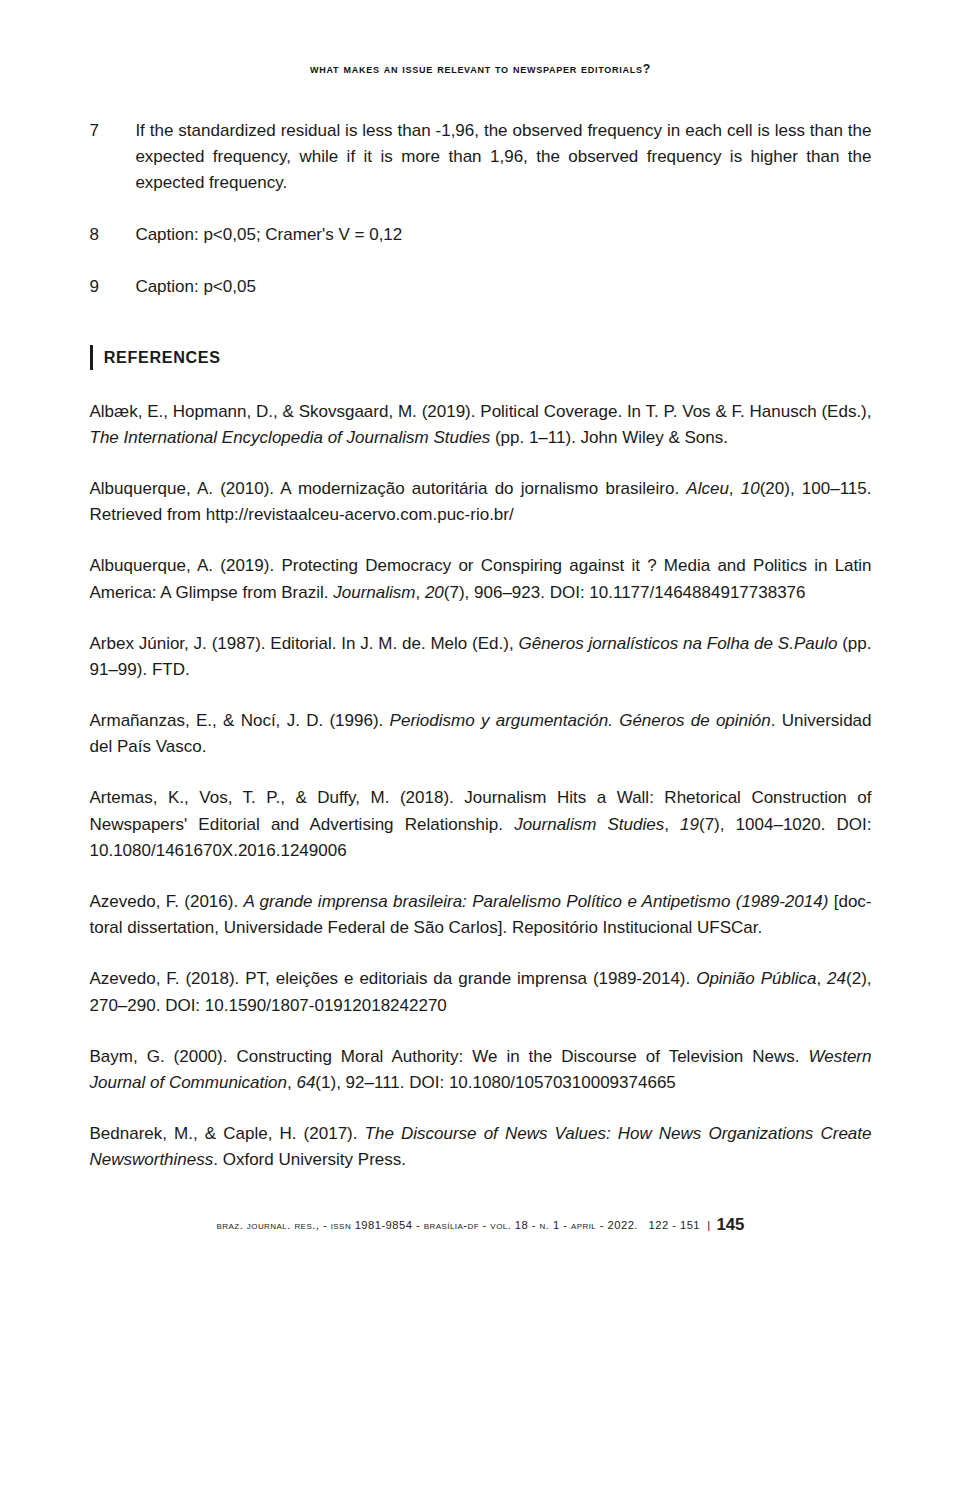what makes an issue relevant to newspaper editorials?
7 If the standardized residual is less than -1,96, the observed frequency in each cell is less than the expected frequency, while if it is more than 1,96, the observed frequency is higher than the expected frequency.
8 Caption: p<0,05; Cramer's V = 0,12
9 Caption: p<0,05
References
Albæk, E., Hopmann, D., & Skovsgaard, M. (2019). Political Coverage. In T. P. Vos & F. Hanusch (Eds.), The International Encyclopedia of Journalism Studies (pp. 1–11). John Wiley & Sons.
Albuquerque, A. (2010). A modernização autoritária do jornalismo brasileiro. Alceu, 10(20), 100–115. Retrieved from http://revistaalceu-acervo.com.puc-rio.br/
Albuquerque, A. (2019). Protecting Democracy or Conspiring against it ? Media and Politics in Latin America: A Glimpse from Brazil. Journalism, 20(7), 906–923. DOI: 10.1177/1464884917738376
Arbex Júnior, J. (1987). Editorial. In J. M. de. Melo (Ed.), Gêneros jornalísticos na Folha de S.Paulo (pp. 91–99). FTD.
Armañanzas, E., & Nocí, J. D. (1996). Periodismo y argumentación. Géneros de opinión. Universidad del País Vasco.
Artemas, K., Vos, T. P., & Duffy, M. (2018). Journalism Hits a Wall: Rhetorical Construction of Newspapers' Editorial and Advertising Relationship. Journalism Studies, 19(7), 1004–1020. DOI: 10.1080/1461670X.2016.1249006
Azevedo, F. (2016). A grande imprensa brasileira: Paralelismo Político e Antipetismo (1989-2014) [doctoral dissertation, Universidade Federal de São Carlos]. Repositório Institucional UFSCar.
Azevedo, F. (2018). PT, eleições e editoriais da grande imprensa (1989-2014). Opinião Pública, 24(2), 270–290. DOI: 10.1590/1807-01912018242270
Baym, G. (2000). Constructing Moral Authority: We in the Discourse of Television News. Western Journal of Communication, 64(1), 92–111. DOI: 10.1080/10570310009374665
Bednarek, M., & Caple, H. (2017). The Discourse of News Values: How News Organizations Create Newsworthiness. Oxford University Press.
braz. journal. res., - issn 1981-9854 - brasília-df - vol. 18 - n. 1 - april - 2022. 122 - 151 |145